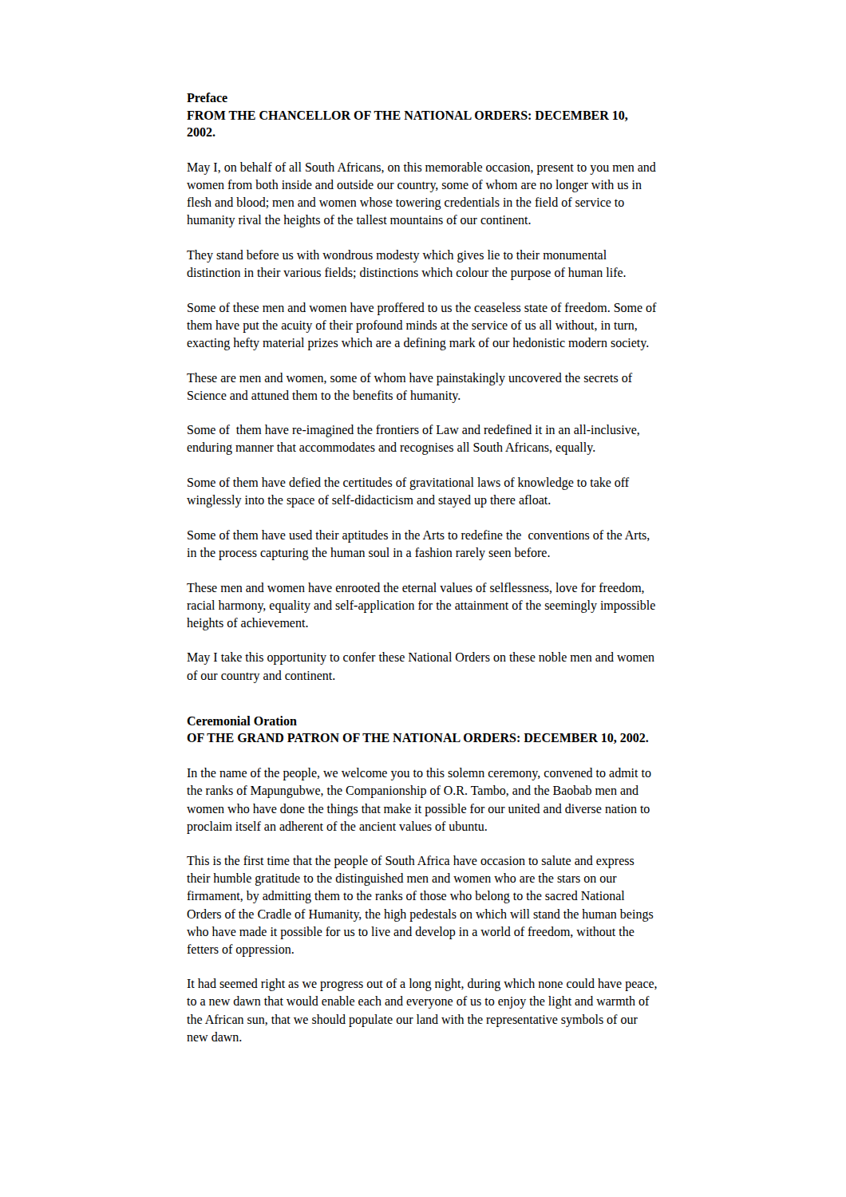Preface
From the Chancellor of the National Orders: December 10, 2002.
May I, on behalf of all South Africans, on this memorable occasion, present to you men and women from both inside and outside our country, some of whom are no longer with us in flesh and blood; men and women whose towering credentials in the field of service to humanity rival the heights of the tallest mountains of our continent.
They stand before us with wondrous modesty which gives lie to their monumental distinction in their various fields; distinctions which colour the purpose of human life.
Some of these men and women have proffered to us the ceaseless state of freedom. Some of them have put the acuity of their profound minds at the service of us all without, in turn, exacting hefty material prizes which are a defining mark of our hedonistic modern society.
These are men and women, some of whom have painstakingly uncovered the secrets of Science and attuned them to the benefits of humanity.
Some of them have re-imagined the frontiers of Law and redefined it in an all-inclusive, enduring manner that accommodates and recognises all South Africans, equally.
Some of them have defied the certitudes of gravitational laws of knowledge to take off winglessly into the space of self-didacticism and stayed up there afloat.
Some of them have used their aptitudes in the Arts to redefine the conventions of the Arts, in the process capturing the human soul in a fashion rarely seen before.
These men and women have enrooted the eternal values of selflessness, love for freedom, racial harmony, equality and self-application for the attainment of the seemingly impossible heights of achievement.
May I take this opportunity to confer these National Orders on these noble men and women of our country and continent.
Ceremonial Oration
Of the Grand Patron of the National Orders: December 10, 2002.
In the name of the people, we welcome you to this solemn ceremony, convened to admit to the ranks of Mapungubwe, the Companionship of O.R. Tambo, and the Baobab men and women who have done the things that make it possible for our united and diverse nation to proclaim itself an adherent of the ancient values of ubuntu.
This is the first time that the people of South Africa have occasion to salute and express their humble gratitude to the distinguished men and women who are the stars on our firmament, by admitting them to the ranks of those who belong to the sacred National Orders of the Cradle of Humanity, the high pedestals on which will stand the human beings who have made it possible for us to live and develop in a world of freedom, without the fetters of oppression.
It had seemed right as we progress out of a long night, during which none could have peace, to a new dawn that would enable each and everyone of us to enjoy the light and warmth of the African sun, that we should populate our land with the representative symbols of our new dawn.